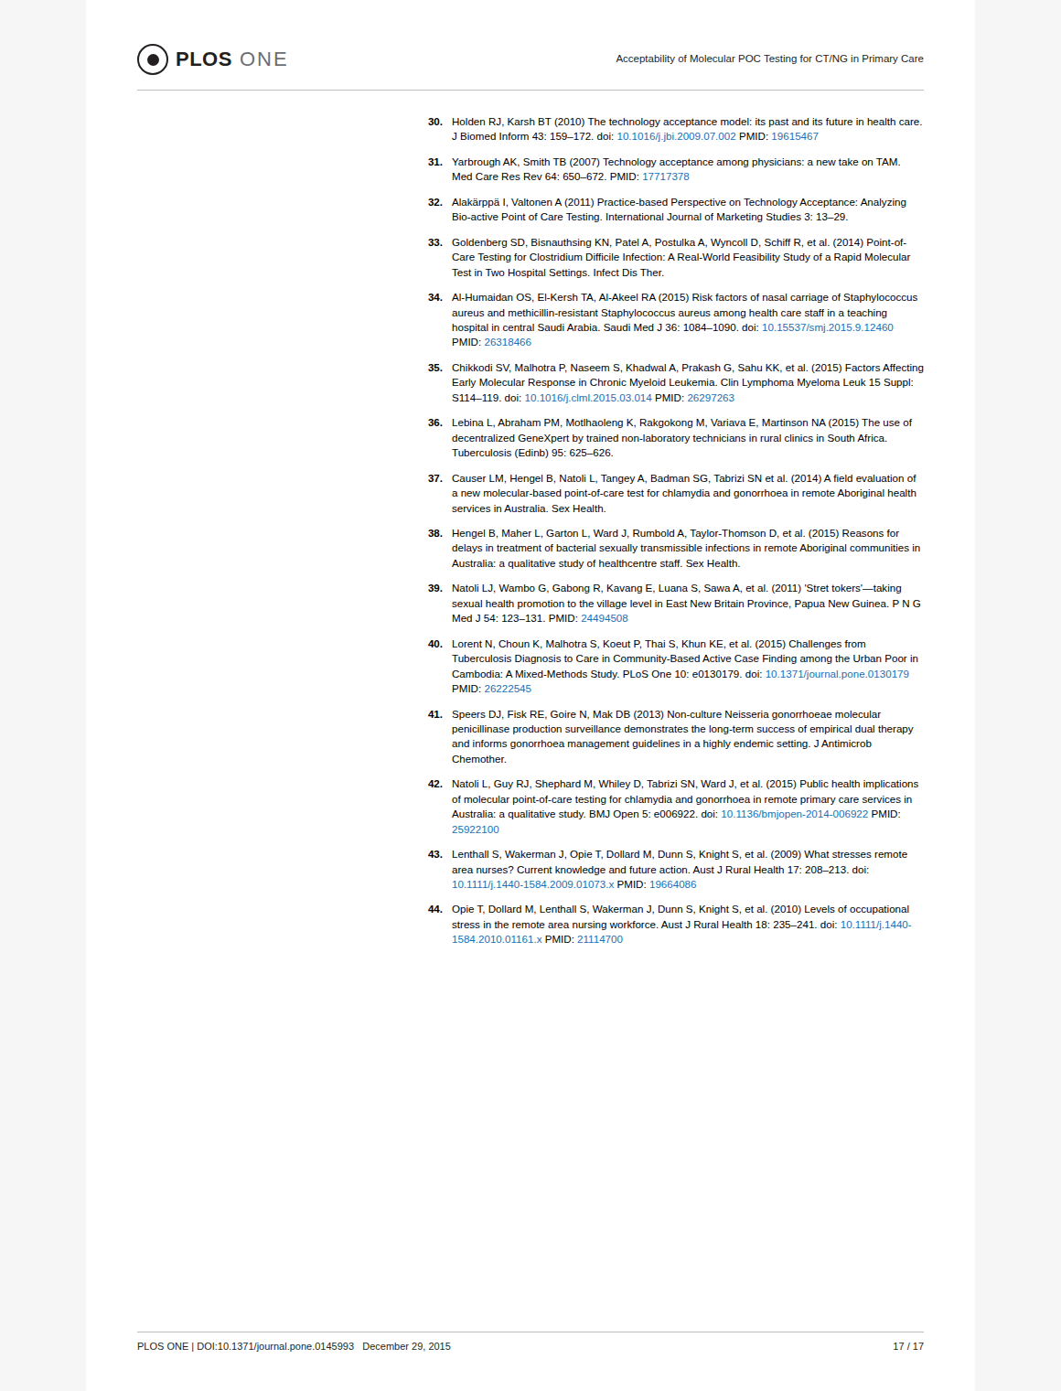PLOS ONE
Acceptability of Molecular POC Testing for CT/NG in Primary Care
30. Holden RJ, Karsh BT (2010) The technology acceptance model: its past and its future in health care. J Biomed Inform 43: 159–172. doi: 10.1016/j.jbi.2009.07.002 PMID: 19615467
31. Yarbrough AK, Smith TB (2007) Technology acceptance among physicians: a new take on TAM. Med Care Res Rev 64: 650–672. PMID: 17717378
32. Alakärppä I, Valtonen A (2011) Practice-based Perspective on Technology Acceptance: Analyzing Bio-active Point of Care Testing. International Journal of Marketing Studies 3: 13–29.
33. Goldenberg SD, Bisnauthsing KN, Patel A, Postulka A, Wyncoll D, Schiff R, et al. (2014) Point-of-Care Testing for Clostridium Difficile Infection: A Real-World Feasibility Study of a Rapid Molecular Test in Two Hospital Settings. Infect Dis Ther.
34. Al-Humaidan OS, El-Kersh TA, Al-Akeel RA (2015) Risk factors of nasal carriage of Staphylococcus aureus and methicillin-resistant Staphylococcus aureus among health care staff in a teaching hospital in central Saudi Arabia. Saudi Med J 36: 1084–1090. doi: 10.15537/smj.2015.9.12460 PMID: 26318466
35. Chikkodi SV, Malhotra P, Naseem S, Khadwal A, Prakash G, Sahu KK, et al. (2015) Factors Affecting Early Molecular Response in Chronic Myeloid Leukemia. Clin Lymphoma Myeloma Leuk 15 Suppl: S114–119. doi: 10.1016/j.clml.2015.03.014 PMID: 26297263
36. Lebina L, Abraham PM, Motlhaoleng K, Rakgokong M, Variava E, Martinson NA (2015) The use of decentralized GeneXpert by trained non-laboratory technicians in rural clinics in South Africa. Tuberculosis (Edinb) 95: 625–626.
37. Causer LM, Hengel B, Natoli L, Tangey A, Badman SG, Tabrizi SN et al. (2014) A field evaluation of a new molecular-based point-of-care test for chlamydia and gonorrhoea in remote Aboriginal health services in Australia. Sex Health.
38. Hengel B, Maher L, Garton L, Ward J, Rumbold A, Taylor-Thomson D, et al. (2015) Reasons for delays in treatment of bacterial sexually transmissible infections in remote Aboriginal communities in Australia: a qualitative study of healthcentre staff. Sex Health.
39. Natoli LJ, Wambo G, Gabong R, Kavang E, Luana S, Sawa A, et al. (2011) 'Stret tokers'—taking sexual health promotion to the village level in East New Britain Province, Papua New Guinea. P N G Med J 54: 123–131. PMID: 24494508
40. Lorent N, Choun K, Malhotra S, Koeut P, Thai S, Khun KE, et al. (2015) Challenges from Tuberculosis Diagnosis to Care in Community-Based Active Case Finding among the Urban Poor in Cambodia: A Mixed-Methods Study. PLoS One 10: e0130179. doi: 10.1371/journal.pone.0130179 PMID: 26222545
41. Speers DJ, Fisk RE, Goire N, Mak DB (2013) Non-culture Neisseria gonorrhoeae molecular penicillinase production surveillance demonstrates the long-term success of empirical dual therapy and informs gonorrhoea management guidelines in a highly endemic setting. J Antimicrob Chemother.
42. Natoli L, Guy RJ, Shephard M, Whiley D, Tabrizi SN, Ward J, et al. (2015) Public health implications of molecular point-of-care testing for chlamydia and gonorrhoea in remote primary care services in Australia: a qualitative study. BMJ Open 5: e006922. doi: 10.1136/bmjopen-2014-006922 PMID: 25922100
43. Lenthall S, Wakerman J, Opie T, Dollard M, Dunn S, Knight S, et al. (2009) What stresses remote area nurses? Current knowledge and future action. Aust J Rural Health 17: 208–213. doi: 10.1111/j.1440-1584.2009.01073.x PMID: 19664086
44. Opie T, Dollard M, Lenthall S, Wakerman J, Dunn S, Knight S, et al. (2010) Levels of occupational stress in the remote area nursing workforce. Aust J Rural Health 18: 235–241. doi: 10.1111/j.1440-1584.2010.01161.x PMID: 21114700
PLOS ONE | DOI:10.1371/journal.pone.0145993 December 29, 2015
17 / 17